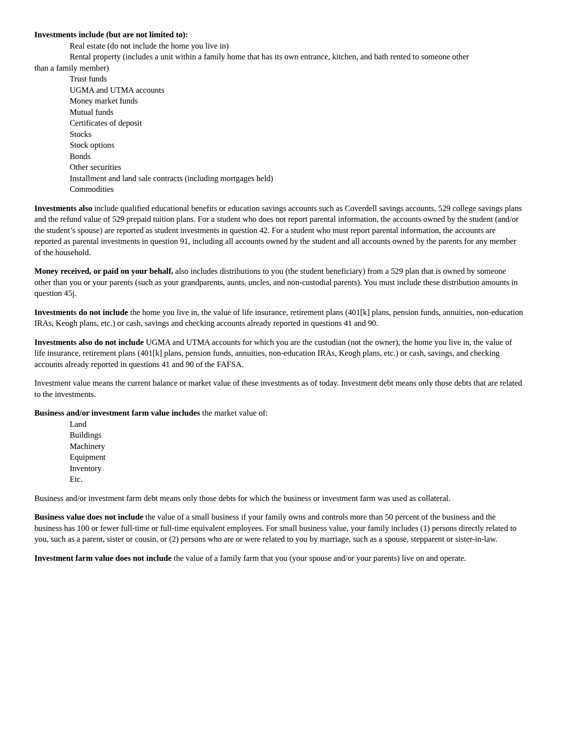Investments include (but are not limited to):
Real estate (do not include the home you live in)
Rental property (includes a unit within a family home that has its own entrance, kitchen, and bath rented to someone other
than a family member)
Trust funds
UGMA and UTMA accounts
Money market funds
Mutual funds
Certificates of deposit
Stocks
Stock options
Bonds
Other securities
Installment and land sale contracts (including mortgages held)
Commodities
Investments also include qualified educational benefits or education savings accounts such as Coverdell savings accounts, 529 college savings plans and the refund value of 529 prepaid tuition plans. For a student who does not report parental information, the accounts owned by the student (and/or the student’s spouse) are reported as student investments in question 42. For a student who must report parental information, the accounts are reported as parental investments in question 91, including all accounts owned by the student and all accounts owned by the parents for any member of the household.
Money received, or paid on your behalf, also includes distributions to you (the student beneficiary) from a 529 plan that is owned by someone other than you or your parents (such as your grandparents, aunts, uncles, and non-custodial parents). You must include these distribution amounts in question 45j.
Investments do not include the home you live in, the value of life insurance, retirement plans (401[k] plans, pension funds, annuities, non-education IRAs, Keogh plans, etc.) or cash, savings and checking accounts already reported in questions 41 and 90.
Investments also do not include UGMA and UTMA accounts for which you are the custodian (not the owner), the home you live in, the value of life insurance, retirement plans (401[k] plans, pension funds, annuities, non-education IRAs, Keogh plans, etc.) or cash, savings, and checking accounts already reported in questions 41 and 90 of the FAFSA.
Investment value means the current balance or market value of these investments as of today. Investment debt means only those debts that are related to the investments.
Business and/or investment farm value includes the market value of:
Land
Buildings
Machinery
Equipment
Inventory
Etc.
Business and/or investment farm debt means only those debts for which the business or investment farm was used as collateral.
Business value does not include the value of a small business if your family owns and controls more than 50 percent of the business and the business has 100 or fewer full-time or full-time equivalent employees. For small business value, your family includes (1) persons directly related to you, such as a parent, sister or cousin, or (2) persons who are or were related to you by marriage, such as a spouse, stepparent or sister-in-law.
Investment farm value does not include the value of a family farm that you (your spouse and/or your parents) live on and operate.